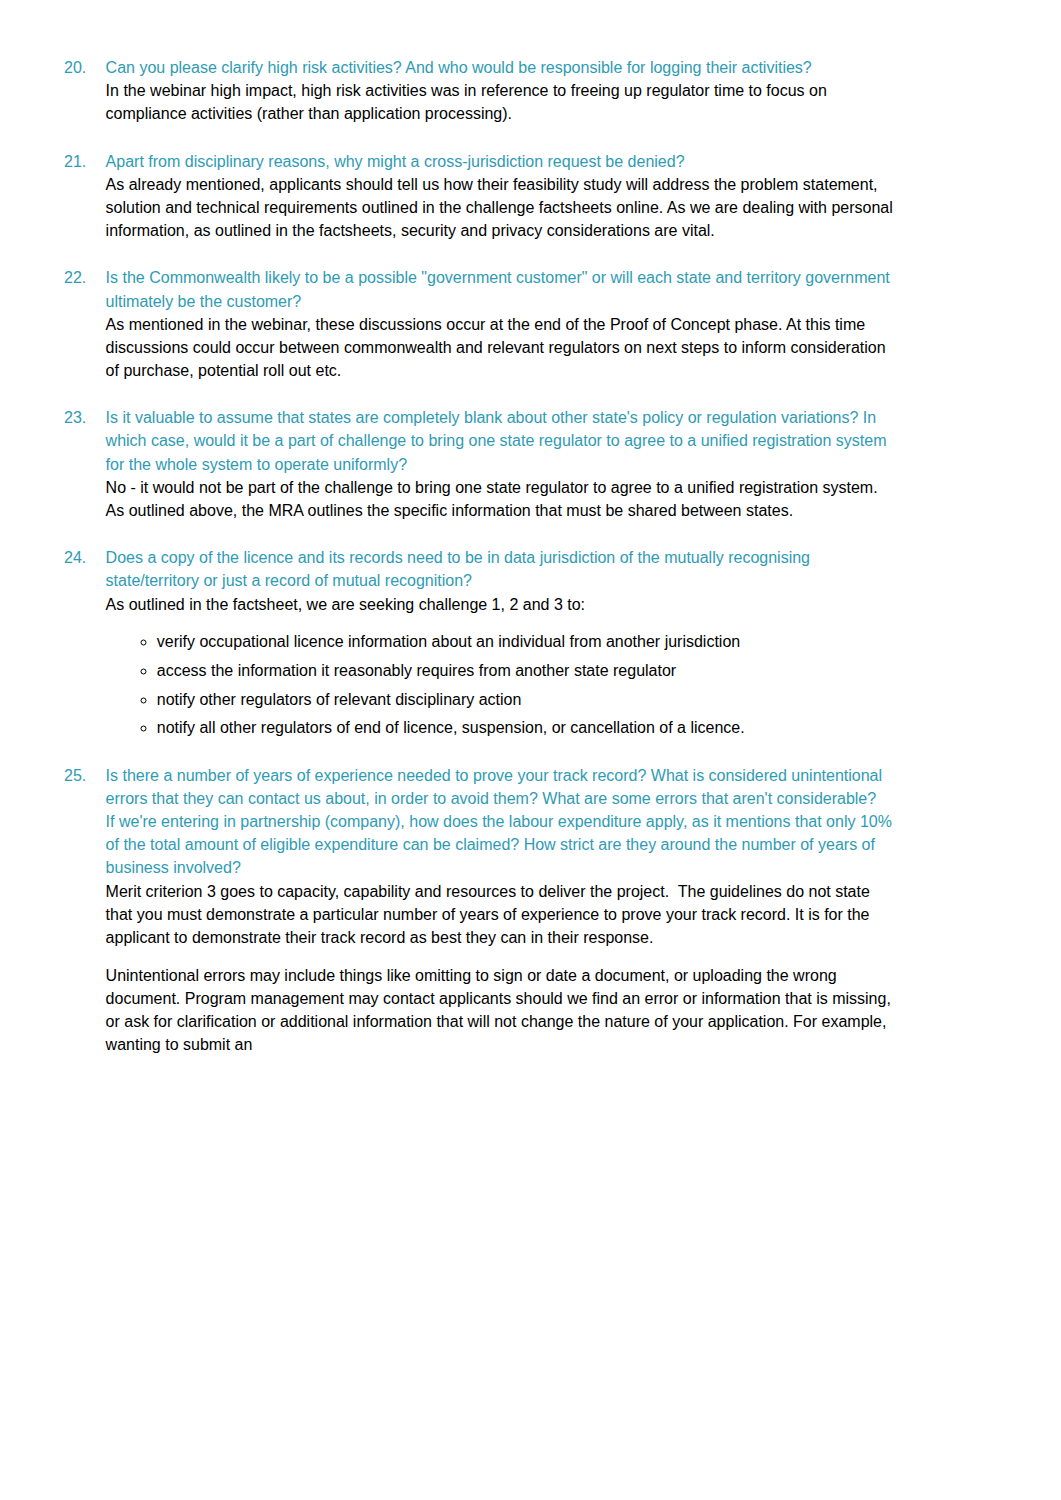Can you please clarify high risk activities? And who would be responsible for logging their activities?
In the webinar high impact, high risk activities was in reference to freeing up regulator time to focus on compliance activities (rather than application processing).
Apart from disciplinary reasons, why might a cross-jurisdiction request be denied?
As already mentioned, applicants should tell us how their feasibility study will address the problem statement, solution and technical requirements outlined in the challenge factsheets online. As we are dealing with personal information, as outlined in the factsheets, security and privacy considerations are vital.
Is the Commonwealth likely to be a possible "government customer" or will each state and territory government ultimately be the customer?
As mentioned in the webinar, these discussions occur at the end of the Proof of Concept phase. At this time discussions could occur between commonwealth and relevant regulators on next steps to inform consideration of purchase, potential roll out etc.
Is it valuable to assume that states are completely blank about other state's policy or regulation variations? In which case, would it be a part of challenge to bring one state regulator to agree to a unified registration system for the whole system to operate uniformly?
No - it would not be part of the challenge to bring one state regulator to agree to a unified registration system. As outlined above, the MRA outlines the specific information that must be shared between states.
Does a copy of the licence and its records need to be in data jurisdiction of the mutually recognising state/territory or just a record of mutual recognition?
As outlined in the factsheet, we are seeking challenge 1, 2 and 3 to:
verify occupational licence information about an individual from another jurisdiction
access the information it reasonably requires from another state regulator
notify other regulators of relevant disciplinary action
notify all other regulators of end of licence, suspension, or cancellation of a licence.
Is there a number of years of experience needed to prove your track record? What is considered unintentional errors that they can contact us about, in order to avoid them? What are some errors that aren't considerable?
If we're entering in partnership (company), how does the labour expenditure apply, as it mentions that only 10% of the total amount of eligible expenditure can be claimed? How strict are they around the number of years of business involved?
Merit criterion 3 goes to capacity, capability and resources to deliver the project. The guidelines do not state that you must demonstrate a particular number of years of experience to prove your track record. It is for the applicant to demonstrate their track record as best they can in their response.
Unintentional errors may include things like omitting to sign or date a document, or uploading the wrong document. Program management may contact applicants should we find an error or information that is missing, or ask for clarification or additional information that will not change the nature of your application. For example, wanting to submit an